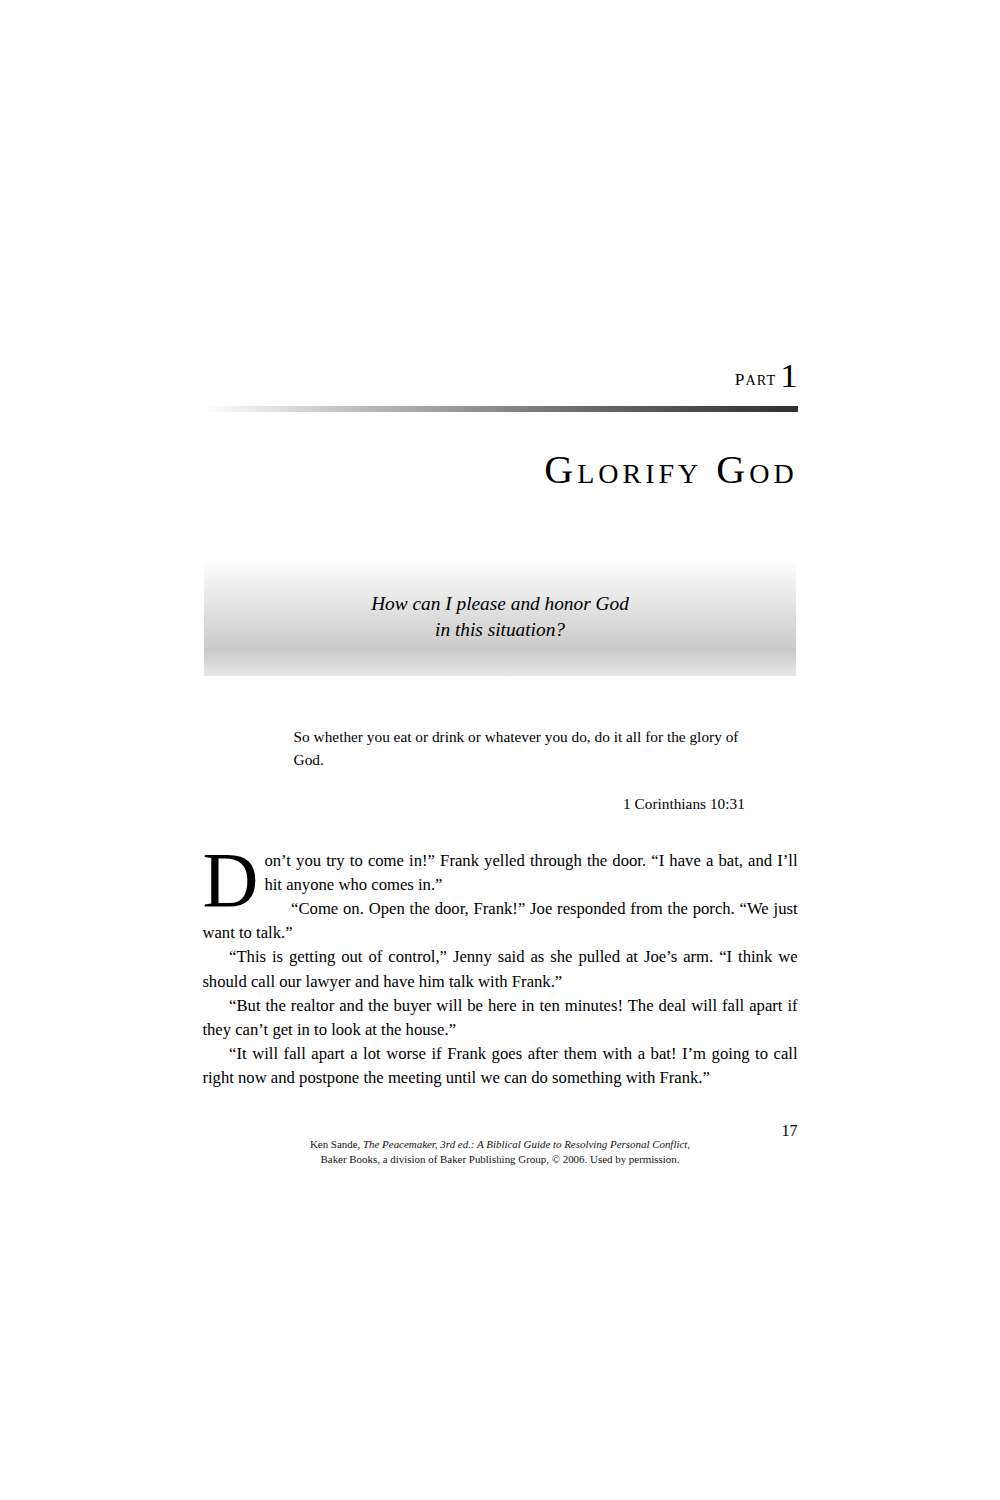PART 1
Glorify God
How can I please and honor God
in this situation?
So whether you eat or drink or whatever you do, do it all for the glory of God.
1 Corinthians 10:31
Don’t you try to come in!” Frank yelled through the door. “I have a bat, and I’ll hit anyone who comes in.”
“Come on. Open the door, Frank!” Joe responded from the porch. “We just want to talk.”
“This is getting out of control,” Jenny said as she pulled at Joe’s arm. “I think we should call our lawyer and have him talk with Frank.”
“But the realtor and the buyer will be here in ten minutes! The deal will fall apart if they can’t get in to look at the house.”
“It will fall apart a lot worse if Frank goes after them with a bat! I’m going to call right now and postpone the meeting until we can do something with Frank.”
17
Ken Sande, The Peacemaker, 3rd ed.: A Biblical Guide to Resolving Personal Conflict,
Baker Books, a division of Baker Publishing Group, © 2006. Used by permission.